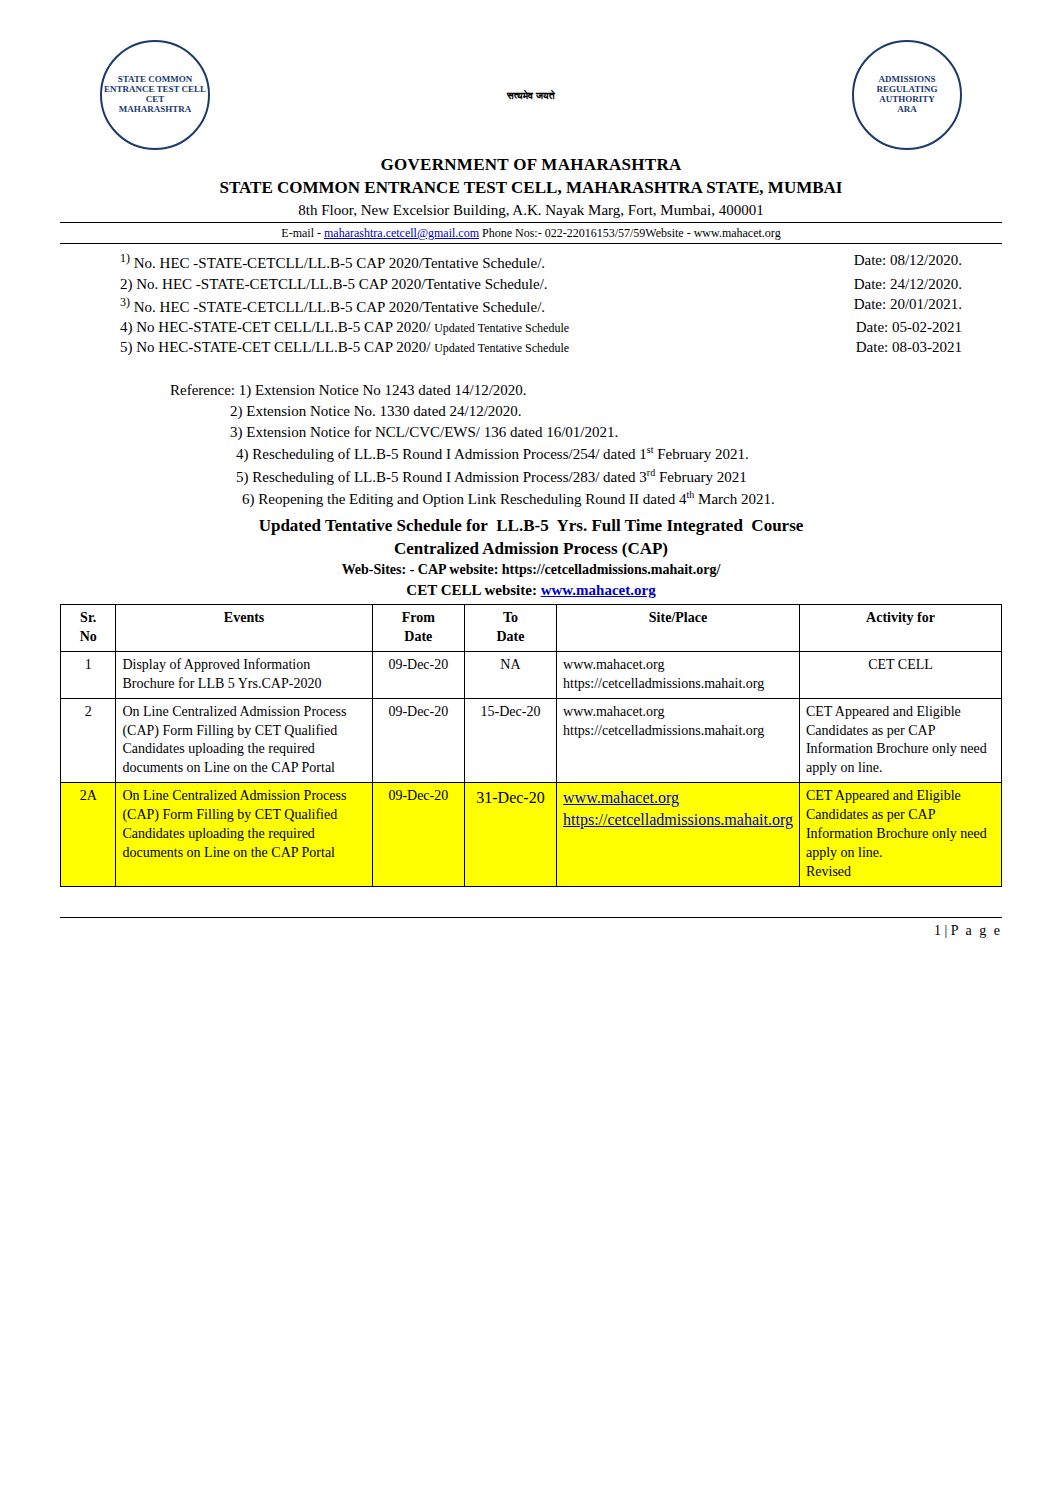STATE COMMON ENTRANCE TEST CELL
CET
MAHARASHTRA
सत्यमेव जयते
ADMISSIONS REGULATING AUTHORITY
ARA
GOVERNMENT OF MAHARASHTRA
STATE COMMON ENTRANCE TEST CELL, MAHARASHTRA STATE, MUMBAI
8th Floor, New Excelsior Building, A.K. Nayak Marg, Fort, Mumbai, 400001
E-mail - maharashtra.cetcell@gmail.com Phone Nos:- 022-22016153/57/59Website - www.mahacet.org
1) No. HEC -STATE-CETCLL/LL.B-5 CAP 2020/Tentative Schedule/. Date: 08/12/2020.
2) No. HEC -STATE-CETCLL/LL.B-5 CAP 2020/Tentative Schedule/. Date: 24/12/2020.
3) No. HEC -STATE-CETCLL/LL.B-5 CAP 2020/Tentative Schedule/. Date: 20/01/2021.
4) No HEC-STATE-CET CELL/LL.B-5 CAP 2020/ Updated Tentative Schedule Date: 05-02-2021
5) No HEC-STATE-CET CELL/LL.B-5 CAP 2020/ Updated Tentative Schedule Date: 08-03-2021
Reference: 1) Extension Notice No 1243 dated 14/12/2020.
2) Extension Notice No. 1330 dated 24/12/2020.
3) Extension Notice for NCL/CVC/EWS/ 136 dated 16/01/2021.
4) Rescheduling of LL.B-5 Round I Admission Process/254/ dated 1st February 2021.
5) Rescheduling of LL.B-5 Round I Admission Process/283/ dated 3rd February 2021
6) Reopening the Editing and Option Link Rescheduling Round II dated 4th March 2021.
Updated Tentative Schedule for LL.B-5 Yrs. Full Time Integrated Course
Centralized Admission Process (CAP)
Web-Sites: - CAP website: https://cetcelladmissions.mahait.org/
CET CELL website: www.mahacet.org
| Sr. No | Events | From Date | To Date | Site/Place | Activity for |
| --- | --- | --- | --- | --- | --- |
| 1 | Display of Approved Information Brochure for LLB 5 Yrs.CAP-2020 | 09-Dec-20 | NA | www.mahacet.org https://cetcelladmissions.mahait.org | CET CELL |
| 2 | On Line Centralized Admission Process (CAP) Form Filling by CET Qualified Candidates uploading the required documents on Line on the CAP Portal | 09-Dec-20 | 15-Dec-20 | www.mahacet.org https://cetcelladmissions.mahait.org | CET Appeared and Eligible Candidates as per CAP Information Brochure only need apply on line. |
| 2A | On Line Centralized Admission Process (CAP) Form Filling by CET Qualified Candidates uploading the required documents on Line on the CAP Portal | 09-Dec-20 | 31-Dec-20 | www.mahacet.org https://cetcelladmissions.mahait.org | CET Appeared and Eligible Candidates as per CAP Information Brochure only need apply on line. Revised |
1 | P a g e